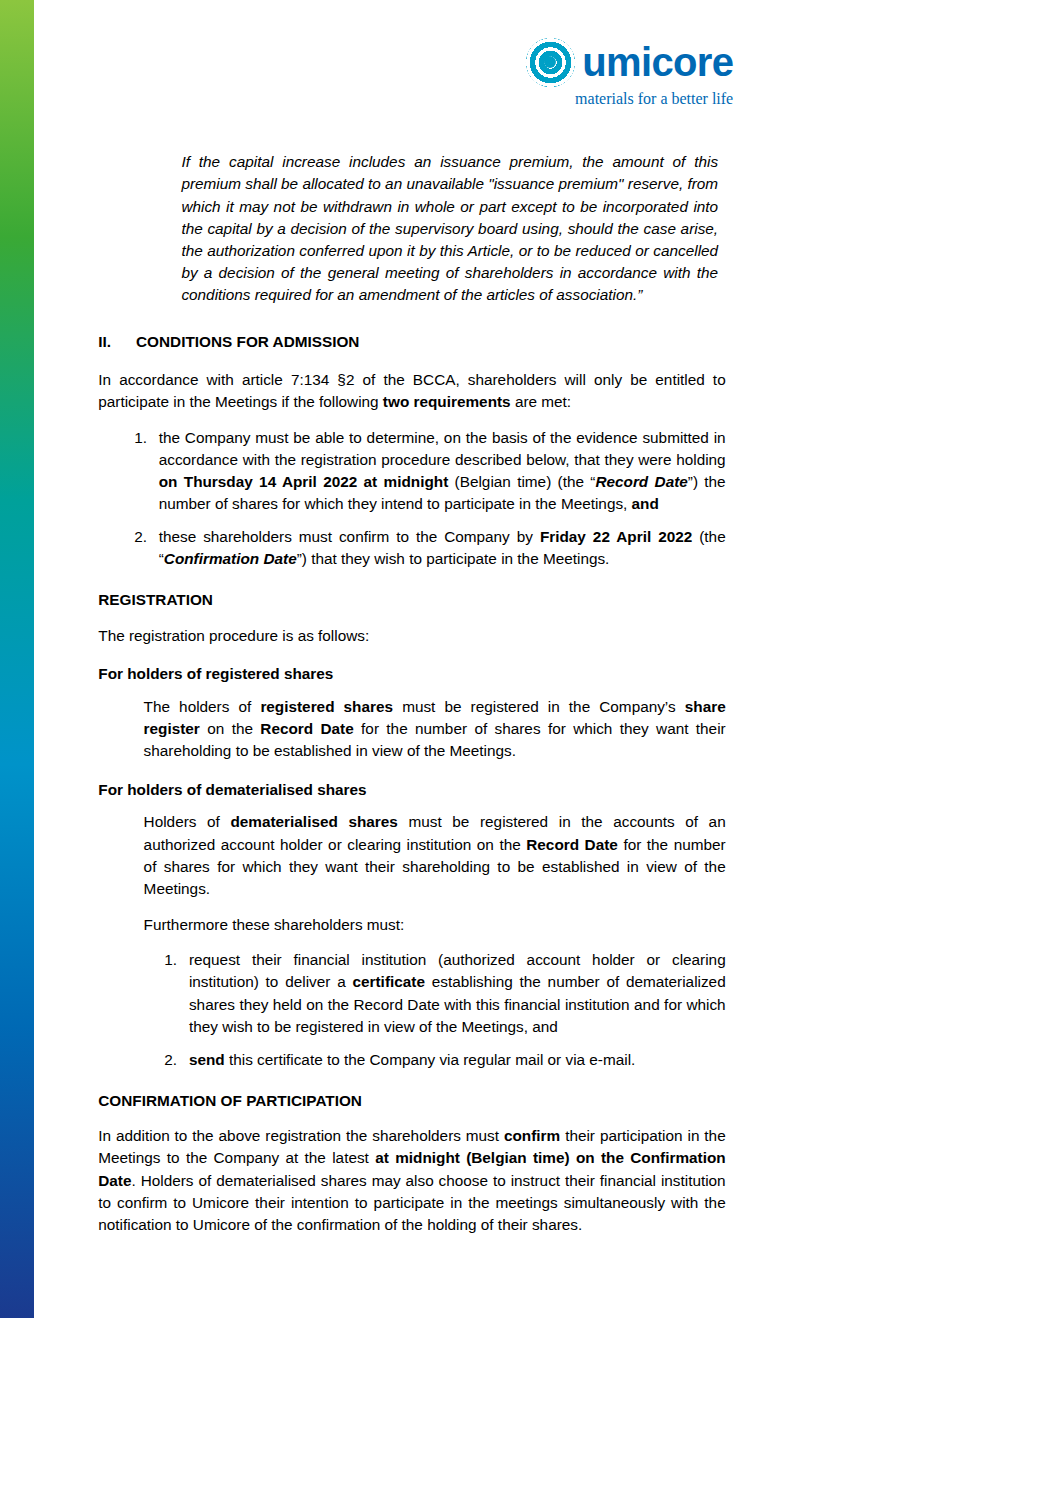umicore
materials for a better life
If the capital increase includes an issuance premium, the amount of this premium shall be allocated to an unavailable "issuance premium" reserve, from which it may not be withdrawn in whole or part except to be incorporated into the capital by a decision of the supervisory board using, should the case arise, the authorization conferred upon it by this Article, or to be reduced or cancelled by a decision of the general meeting of shareholders in accordance with the conditions required for an amendment of the articles of association.”
II. CONDITIONS FOR ADMISSION
In accordance with article 7:134 §2 of the BCCA, shareholders will only be entitled to participate in the Meetings if the following two requirements are met:
the Company must be able to determine, on the basis of the evidence submitted in accordance with the registration procedure described below, that they were holding on Thursday 14 April 2022 at midnight (Belgian time) (the “Record Date”) the number of shares for which they intend to participate in the Meetings, and
these shareholders must confirm to the Company by Friday 22 April 2022 (the “Confirmation Date”) that they wish to participate in the Meetings.
Registration
The registration procedure is as follows:
For holders of registered shares
The holders of registered shares must be registered in the Company’s share register on the Record Date for the number of shares for which they want their shareholding to be established in view of the Meetings.
For holders of dematerialised shares
Holders of dematerialised shares must be registered in the accounts of an authorized account holder or clearing institution on the Record Date for the number of shares for which they want their shareholding to be established in view of the Meetings.
Furthermore these shareholders must:
request their financial institution (authorized account holder or clearing institution) to deliver a certificate establishing the number of dematerialized shares they held on the Record Date with this financial institution and for which they wish to be registered in view of the Meetings, and
send this certificate to the Company via regular mail or via e-mail.
Confirmation of participation
In addition to the above registration the shareholders must confirm their participation in the Meetings to the Company at the latest at midnight (Belgian time) on the Confirmation Date. Holders of dematerialised shares may also choose to instruct their financial institution to confirm to Umicore their intention to participate in the meetings simultaneously with the notification to Umicore of the confirmation of the holding of their shares.